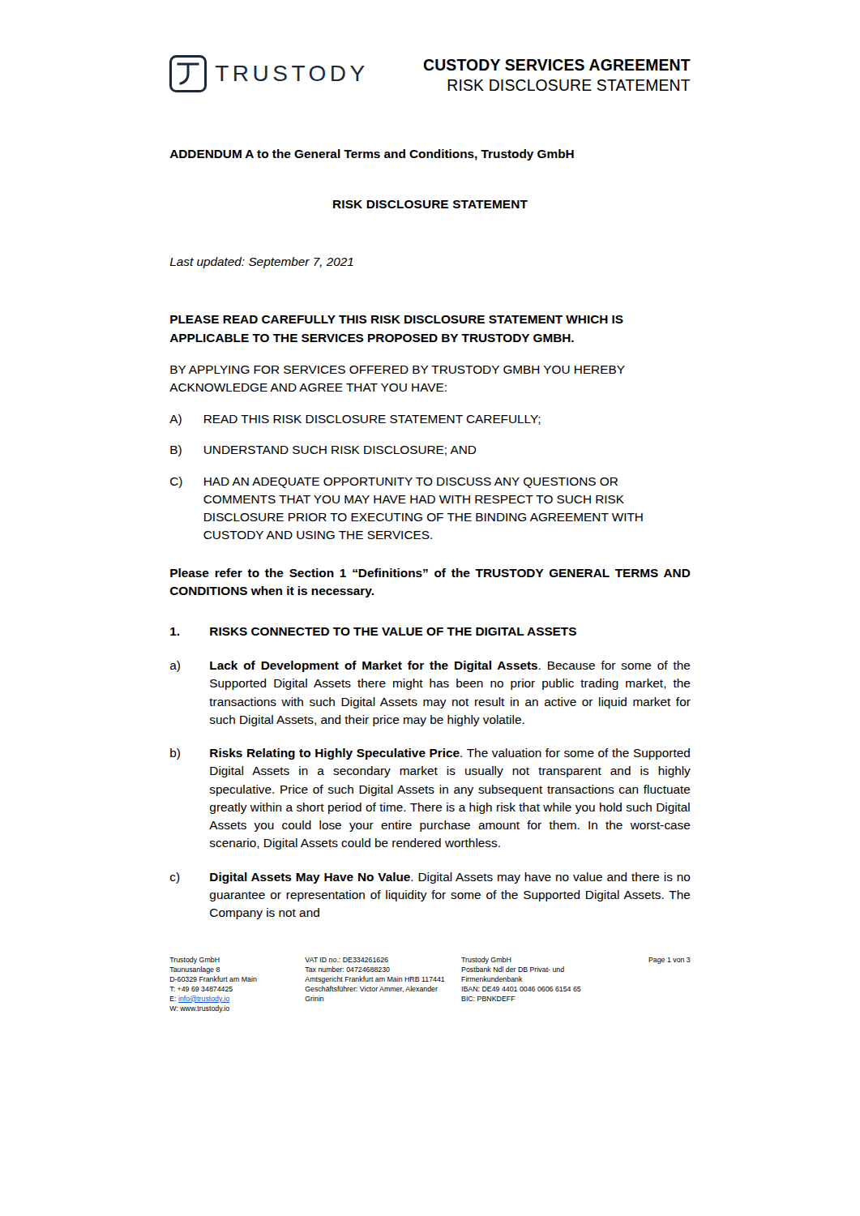TRUSTODY
CUSTODY SERVICES AGREEMENT
RISK DISCLOSURE STATEMENT
ADDENDUM A to the General Terms and Conditions, Trustody GmbH
RISK DISCLOSURE STATEMENT
Last updated: September 7, 2021
Please read carefully this Risk Disclosure Statement which is applicable to the services proposed by Trustody GmbH.
By applying for services offered by Trustody GmbH you hereby acknowledge and agree that you have:
Read this Risk Disclosure Statement carefully;
Understand such risk disclosure; and
Had an adequate opportunity to discuss any questions or comments that you may have had with respect to such risk disclosure prior to executing of the binding agreement with Custody and using the Services.
Please refer to the Section 1 “Definitions” of the TRUSTODY GENERAL TERMS AND CONDITIONS when it is necessary.
1. Risks connected to the value of the Digital Assets
Lack of Development of Market for the Digital Assets. Because for some of the Supported Digital Assets there might has been no prior public trading market, the transactions with such Digital Assets may not result in an active or liquid market for such Digital Assets, and their price may be highly volatile.
Risks Relating to Highly Speculative Price. The valuation for some of the Supported Digital Assets in a secondary market is usually not transparent and is highly speculative. Price of such Digital Assets in any subsequent transactions can fluctuate greatly within a short period of time. There is a high risk that while you hold such Digital Assets you could lose your entire purchase amount for them. In the worst-case scenario, Digital Assets could be rendered worthless.
Digital Assets May Have No Value. Digital Assets may have no value and there is no guarantee or representation of liquidity for some of the Supported Digital Assets. The Company is not and
| Trustody GmbH Taunusanlage 8 D-60329 Frankfurt am Main T: +49 69 34874425 E: info@trustody.io W: www.trustody.io | VAT ID no.: DE334261626 Tax number: 04724688230 Amtsgericht Frankfurt am Main HRB 117441 Geschäftsführer: Victor Ammer, Alexander Grinin | Trustody GmbH Postbank Ndl der DB Privat- und Firmenkundenbank IBAN: DE49 4401 0046 0606 6154 65 BIC: PBNKDEFF | Page 1 von 3 |